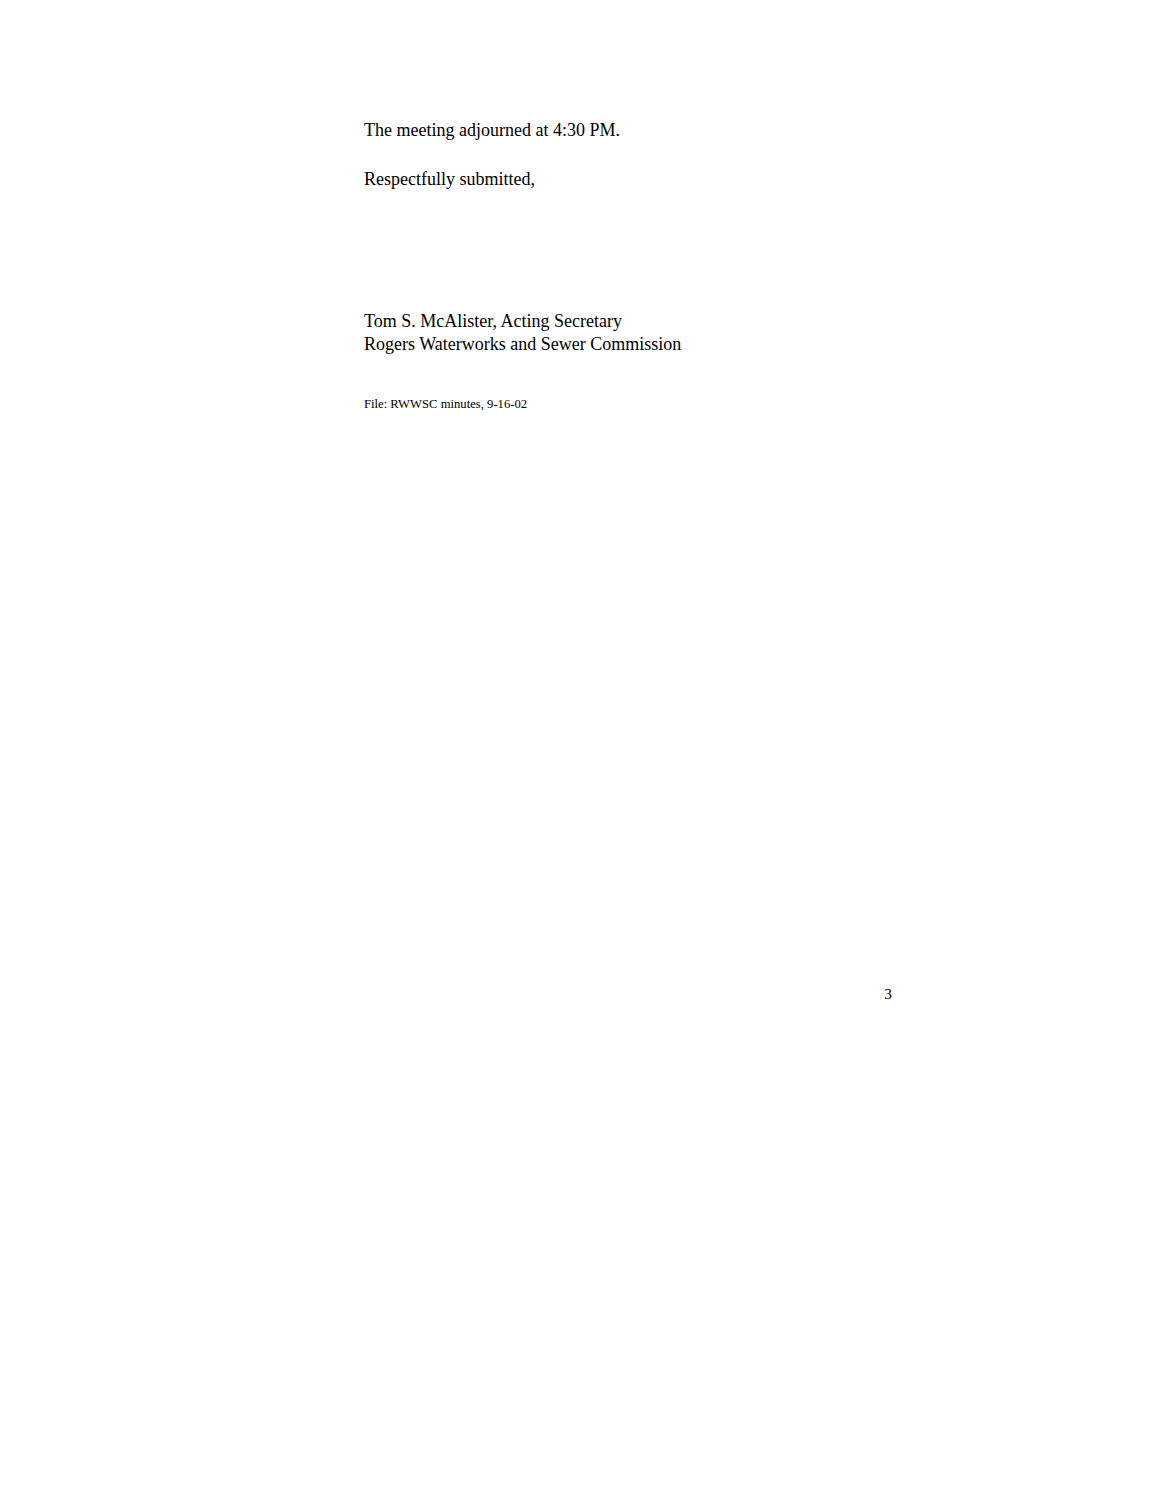The meeting adjourned at 4:30 PM.
Respectfully submitted,
Tom S. McAlister, Acting Secretary
Rogers Waterworks and Sewer Commission
File: RWWSC minutes, 9-16-02
3